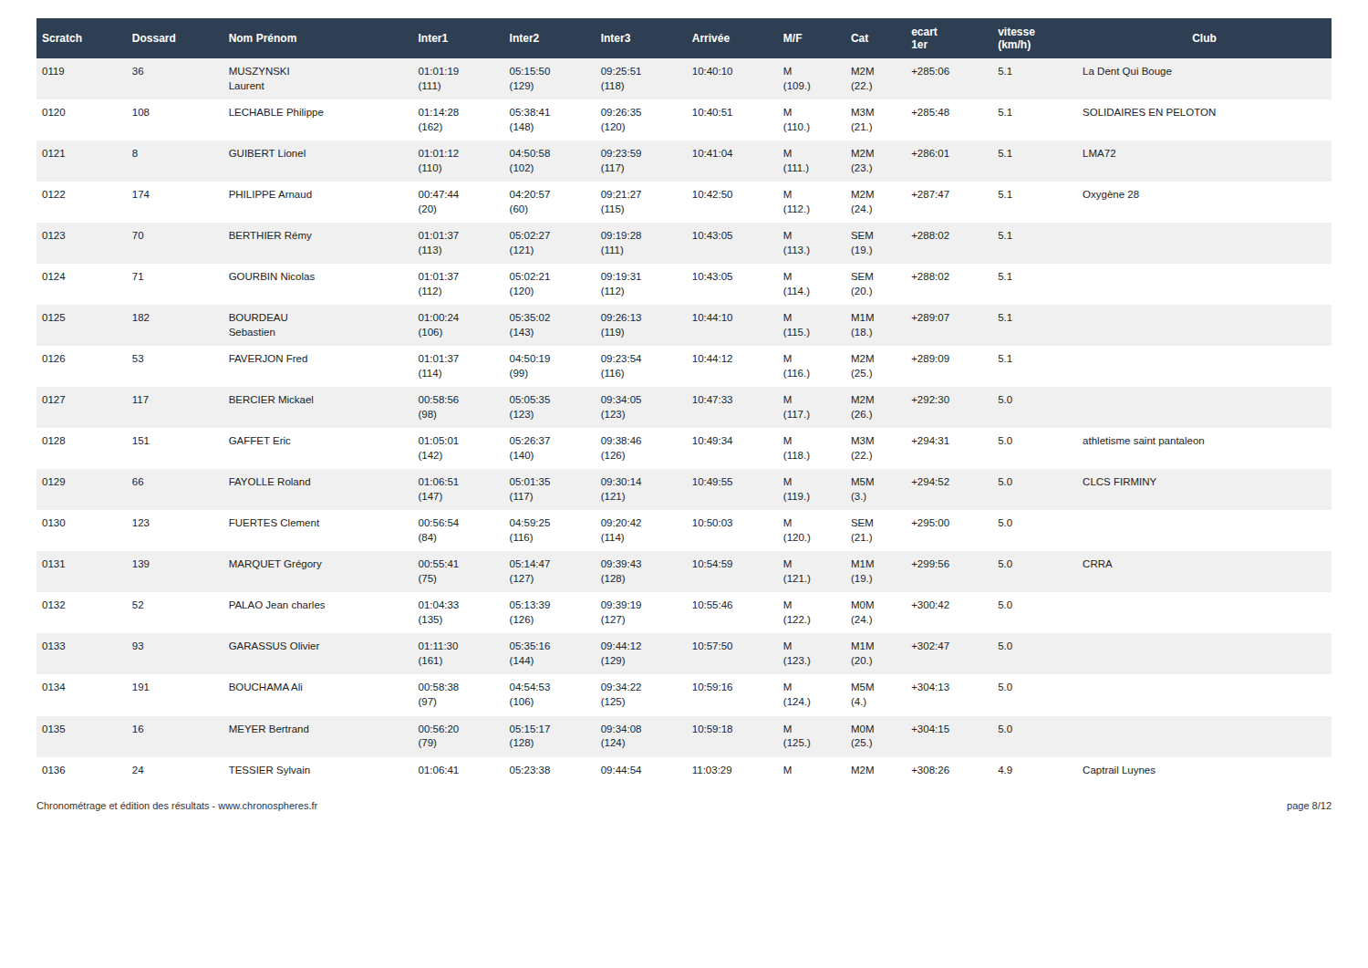| Scratch | Dossard | Nom Prénom | Inter1 | Inter2 | Inter3 | Arrivée | M/F | Cat | ecart 1er | vitesse (km/h) | Club |
| --- | --- | --- | --- | --- | --- | --- | --- | --- | --- | --- | --- |
| 0119 | 36 | MUSZYNSKI Laurent | 01:01:19 (111) | 05:15:50 (129) | 09:25:51 (118) | 10:40:10 | M (109.) | M2M (22.) | +285:06 | 5.1 | La Dent Qui Bouge |
| 0120 | 108 | LECHABLE Philippe | 01:14:28 (162) | 05:38:41 (148) | 09:26:35 (120) | 10:40:51 | M (110.) | M3M (21.) | +285:48 | 5.1 | SOLIDAIRES EN PELOTON |
| 0121 | 8 | GUIBERT Lionel | 01:01:12 (110) | 04:50:58 (102) | 09:23:59 (117) | 10:41:04 | M (111.) | M2M (23.) | +286:01 | 5.1 | LMA72 |
| 0122 | 174 | PHILIPPE Arnaud | 00:47:44 (20) | 04:20:57 (60) | 09:21:27 (115) | 10:42:50 | M (112.) | M2M (24.) | +287:47 | 5.1 | Oxygène 28 |
| 0123 | 70 | BERTHIER Rémy | 01:01:37 (113) | 05:02:27 (121) | 09:19:28 (111) | 10:43:05 | M (113.) | SEM (19.) | +288:02 | 5.1 | |
| 0124 | 71 | GOURBIN Nicolas | 01:01:37 (112) | 05:02:21 (120) | 09:19:31 (112) | 10:43:05 | M (114.) | SEM (20.) | +288:02 | 5.1 | |
| 0125 | 182 | BOURDEAU Sebastien | 01:00:24 (106) | 05:35:02 (143) | 09:26:13 (119) | 10:44:10 | M (115.) | M1M (18.) | +289:07 | 5.1 | |
| 0126 | 53 | FAVERJON Fred | 01:01:37 (114) | 04:50:19 (99) | 09:23:54 (116) | 10:44:12 | M (116.) | M2M (25.) | +289:09 | 5.1 | |
| 0127 | 117 | BERCIER Mickael | 00:58:56 (98) | 05:05:35 (123) | 09:34:05 (123) | 10:47:33 | M (117.) | M2M (26.) | +292:30 | 5.0 | |
| 0128 | 151 | GAFFET Eric | 01:05:01 (142) | 05:26:37 (140) | 09:38:46 (126) | 10:49:34 | M (118.) | M3M (22.) | +294:31 | 5.0 | athletisme saint pantaleon |
| 0129 | 66 | FAYOLLE Roland | 01:06:51 (147) | 05:01:35 (117) | 09:30:14 (121) | 10:49:55 | M (119.) | M5M (3.) | +294:52 | 5.0 | CLCS FIRMINY |
| 0130 | 123 | FUERTES Clement | 00:56:54 (84) | 04:59:25 (116) | 09:20:42 (114) | 10:50:03 | M (120.) | SEM (21.) | +295:00 | 5.0 | |
| 0131 | 139 | MARQUET Grégory | 00:55:41 (75) | 05:14:47 (127) | 09:39:43 (128) | 10:54:59 | M (121.) | M1M (19.) | +299:56 | 5.0 | CRRA |
| 0132 | 52 | PALAO Jean charles | 01:04:33 (135) | 05:13:39 (126) | 09:39:19 (127) | 10:55:46 | M (122.) | M0M (24.) | +300:42 | 5.0 | |
| 0133 | 93 | GARASSUS Olivier | 01:11:30 (161) | 05:35:16 (144) | 09:44:12 (129) | 10:57:50 | M (123.) | M1M (20.) | +302:47 | 5.0 | |
| 0134 | 191 | BOUCHAMA Ali | 00:58:38 (97) | 04:54:53 (106) | 09:34:22 (125) | 10:59:16 | M (124.) | M5M (4.) | +304:13 | 5.0 | |
| 0135 | 16 | MEYER Bertrand | 00:56:20 (79) | 05:15:17 (128) | 09:34:08 (124) | 10:59:18 | M (125.) | M0M (25.) | +304:15 | 5.0 | |
| 0136 | 24 | TESSIER Sylvain | 01:06:41 | 05:23:38 | 09:44:54 | 11:03:29 | M | M2M | +308:26 | 4.9 | Captrail Luynes |
Chronométrage et édition des résultats - www.chronospheres.fr
page 8/12